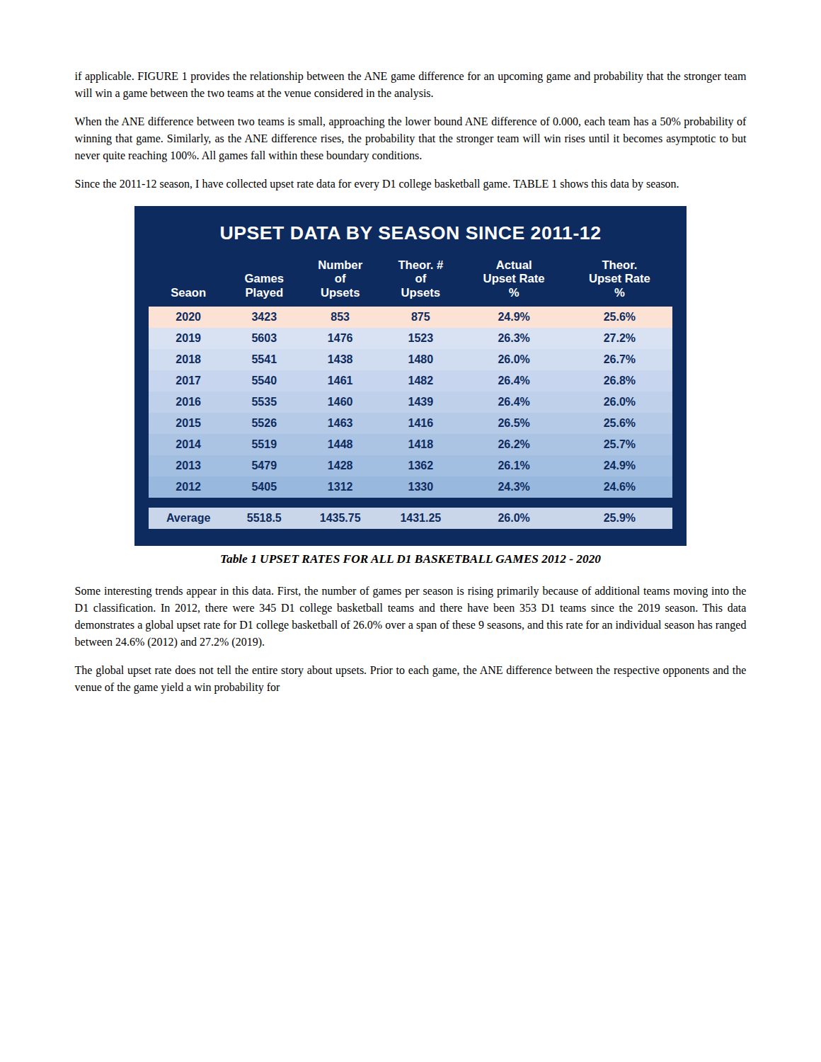if applicable. FIGURE 1 provides the relationship between the ANE game difference for an upcoming game and probability that the stronger team will win a game between the two teams at the venue considered in the analysis.
When the ANE difference between two teams is small, approaching the lower bound ANE difference of 0.000, each team has a 50% probability of winning that game. Similarly, as the ANE difference rises, the probability that the stronger team will win rises until it becomes asymptotic to but never quite reaching 100%. All games fall within these boundary conditions.
Since the 2011-12 season, I have collected upset rate data for every D1 college basketball game. TABLE 1 shows this data by season.
UPSET DATA BY SEASON SINCE 2011-12
| Seaon | Games Played | Number of Upsets | Theor. # of Upsets | Actual Upset Rate % | Theor. Upset Rate % |
| --- | --- | --- | --- | --- | --- |
| 2020 | 3423 | 853 | 875 | 24.9% | 25.6% |
| 2019 | 5603 | 1476 | 1523 | 26.3% | 27.2% |
| 2018 | 5541 | 1438 | 1480 | 26.0% | 26.7% |
| 2017 | 5540 | 1461 | 1482 | 26.4% | 26.8% |
| 2016 | 5535 | 1460 | 1439 | 26.4% | 26.0% |
| 2015 | 5526 | 1463 | 1416 | 26.5% | 25.6% |
| 2014 | 5519 | 1448 | 1418 | 26.2% | 25.7% |
| 2013 | 5479 | 1428 | 1362 | 26.1% | 24.9% |
| 2012 | 5405 | 1312 | 1330 | 24.3% | 24.6% |
| Average | 5518.5 | 1435.75 | 1431.25 | 26.0% | 25.9% |
Table 1 UPSET RATES FOR ALL D1 BASKETBALL GAMES 2012 - 2020
Some interesting trends appear in this data. First, the number of games per season is rising primarily because of additional teams moving into the D1 classification. In 2012, there were 345 D1 college basketball teams and there have been 353 D1 teams since the 2019 season. This data demonstrates a global upset rate for D1 college basketball of 26.0% over a span of these 9 seasons, and this rate for an individual season has ranged between 24.6% (2012) and 27.2% (2019).
The global upset rate does not tell the entire story about upsets. Prior to each game, the ANE difference between the respective opponents and the venue of the game yield a win probability for